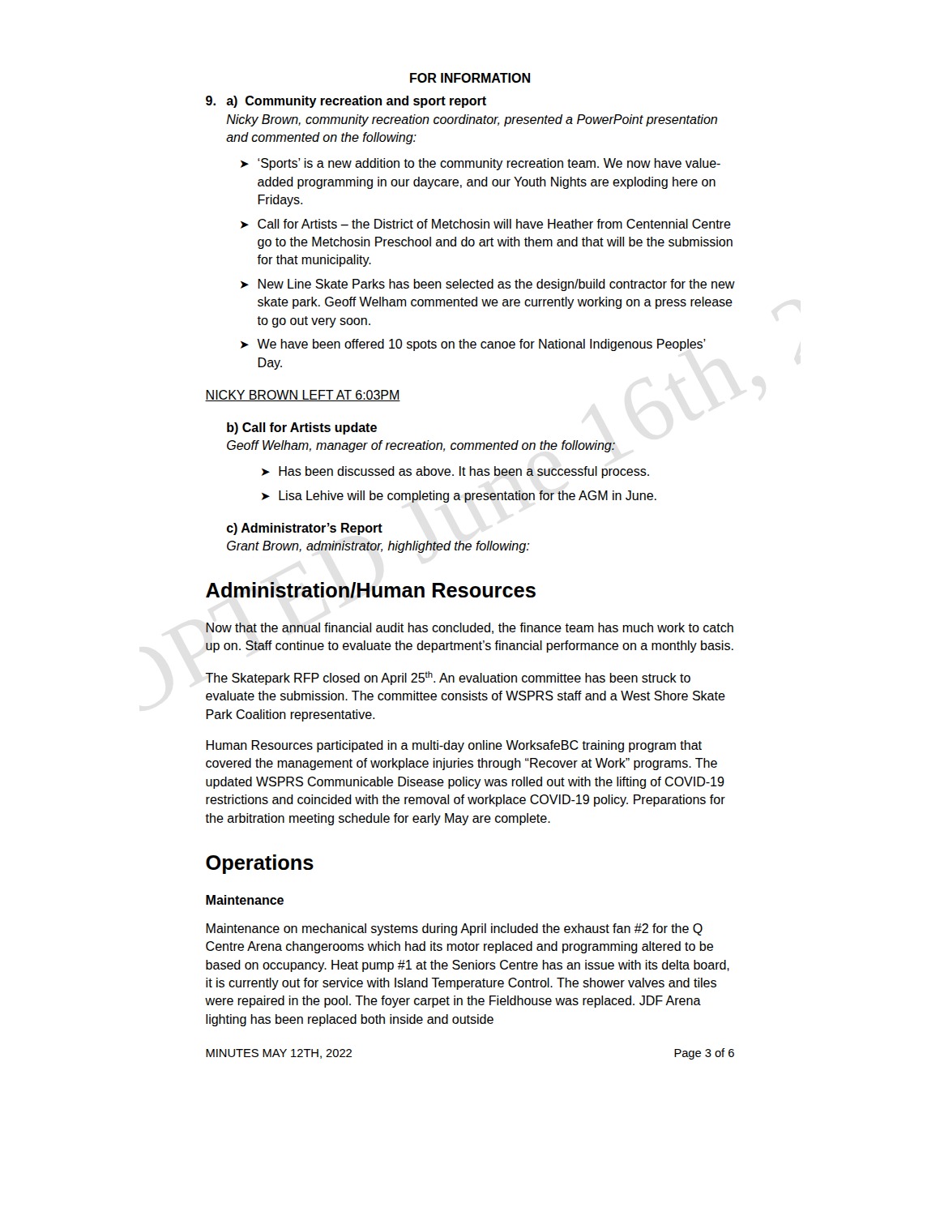ADOPTED June 16th, 2022
FOR INFORMATION
9.
a) Community recreation and sport report
Nicky Brown, community recreation coordinator, presented a PowerPoint presentation and commented on the following:
‘Sports’ is a new addition to the community recreation team. We now have value-added programming in our daycare, and our Youth Nights are exploding here on Fridays.
Call for Artists – the District of Metchosin will have Heather from Centennial Centre go to the Metchosin Preschool and do art with them and that will be the submission for that municipality.
New Line Skate Parks has been selected as the design/build contractor for the new skate park. Geoff Welham commented we are currently working on a press release to go out very soon.
We have been offered 10 spots on the canoe for National Indigenous Peoples’ Day.
NICKY BROWN LEFT AT 6:03PM
b) Call for Artists update
Geoff Welham, manager of recreation, commented on the following:
Has been discussed as above. It has been a successful process.
Lisa Lehive will be completing a presentation for the AGM in June.
c) Administrator’s Report
Grant Brown, administrator, highlighted the following:
Administration/Human Resources
Now that the annual financial audit has concluded, the finance team has much work to catch up on. Staff continue to evaluate the department’s financial performance on a monthly basis.
The Skatepark RFP closed on April 25th. An evaluation committee has been struck to evaluate the submission. The committee consists of WSPRS staff and a West Shore Skate Park Coalition representative.
Human Resources participated in a multi-day online WorksafeBC training program that covered the management of workplace injuries through “Recover at Work” programs. The updated WSPRS Communicable Disease policy was rolled out with the lifting of COVID-19 restrictions and coincided with the removal of workplace COVID-19 policy. Preparations for the arbitration meeting schedule for early May are complete.
Operations
Maintenance
Maintenance on mechanical systems during April included the exhaust fan #2 for the Q Centre Arena changerooms which had its motor replaced and programming altered to be based on occupancy. Heat pump #1 at the Seniors Centre has an issue with its delta board, it is currently out for service with Island Temperature Control. The shower valves and tiles were repaired in the pool. The foyer carpet in the Fieldhouse was replaced. JDF Arena lighting has been replaced both inside and outside
MINUTES MAY 12TH, 2022 Page 3 of 6